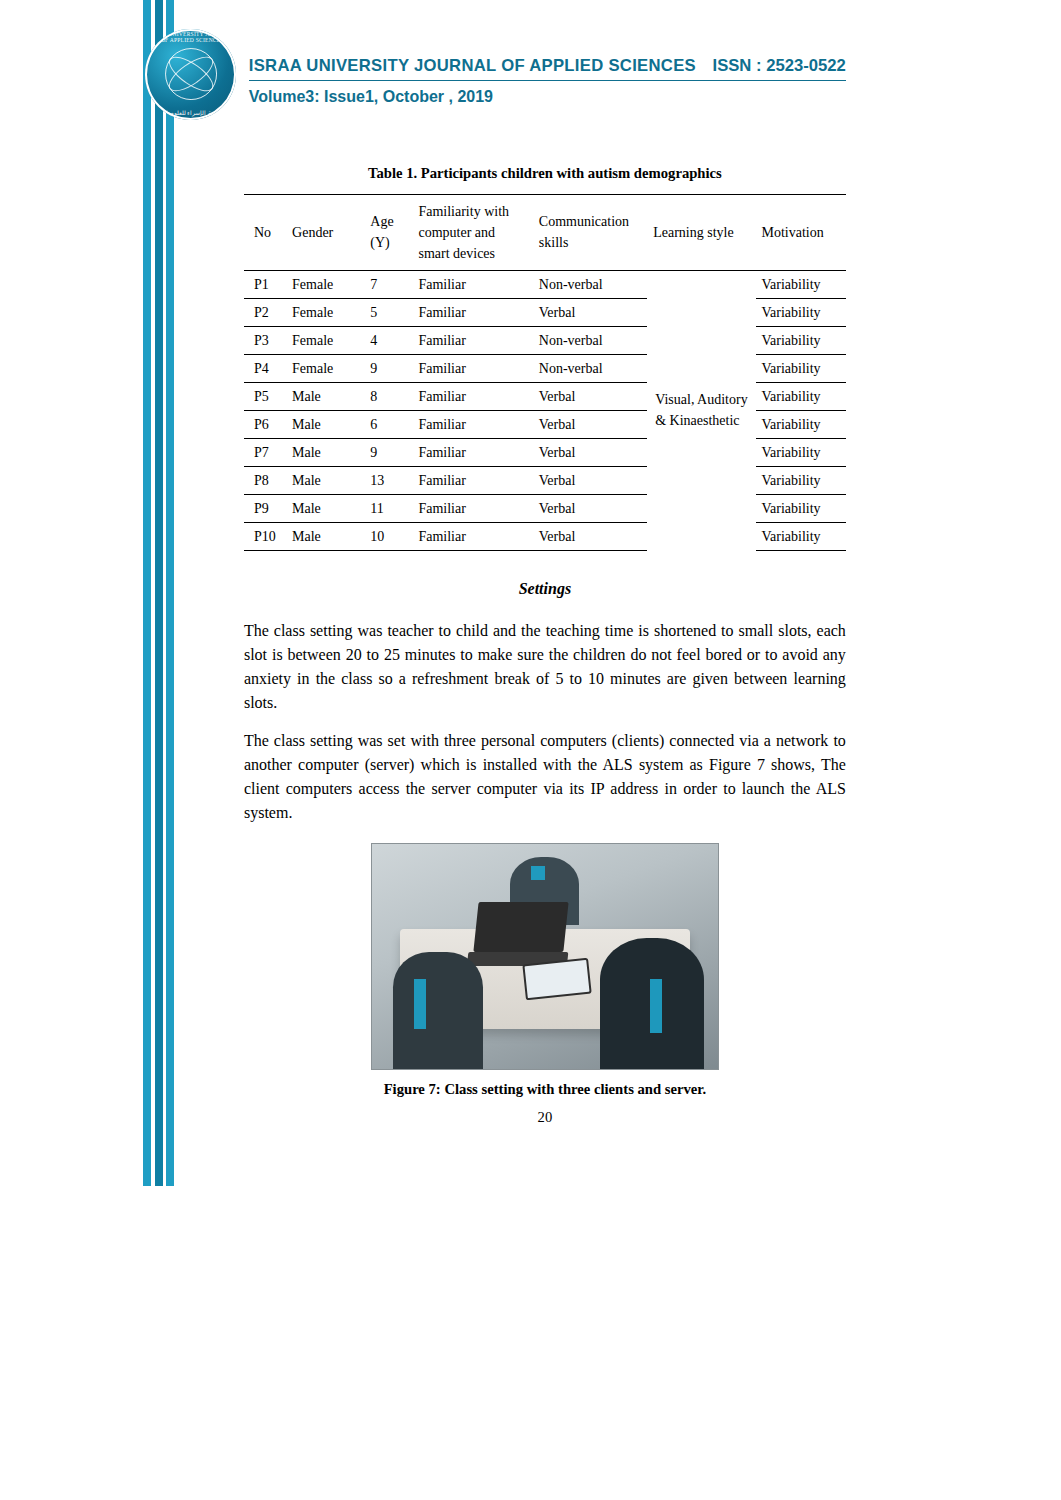ISRAA UNIVERSITY JOURNAL OF APPLIED SCIENCE
مجلة جامعة الإسراء للعلوم التطبيقية
ISRAA UNIVERSITY JOURNAL OF APPLIED SCIENCES
ISSN : 2523-0522
Volume3: Issue1, October , 2019
Table 1. Participants children with autism demographics
| No | Gender | Age (Y) | Familiarity with computer and smart devices | Communication skills | Learning style | Motivation |
| --- | --- | --- | --- | --- | --- | --- |
| P1 | Female | 7 | Familiar | Non-verbal | Visual, Auditory & Kinaesthetic | Variability |
| P2 | Female | 5 | Familiar | Verbal | Variability |
| P3 | Female | 4 | Familiar | Non-verbal | Variability |
| P4 | Female | 9 | Familiar | Non-verbal | Variability |
| P5 | Male | 8 | Familiar | Verbal | Variability |
| P6 | Male | 6 | Familiar | Verbal | Variability |
| P7 | Male | 9 | Familiar | Verbal | Variability |
| P8 | Male | 13 | Familiar | Verbal | Variability |
| P9 | Male | 11 | Familiar | Verbal | Variability |
| P10 | Male | 10 | Familiar | Verbal | Variability |
Settings
The class setting was teacher to child and the teaching time is shortened to small slots, each slot is between 20 to 25 minutes to make sure the children do not feel bored or to avoid any anxiety in the class so a refreshment break of 5 to 10 minutes are given between learning slots.
The class setting was set with three personal computers (clients) connected via a network to another computer (server) which is installed with the ALS system as Figure 7 shows, The client computers access the server computer via its IP address in order to launch the ALS system.
Figure 7: Class setting with three clients and server.
20